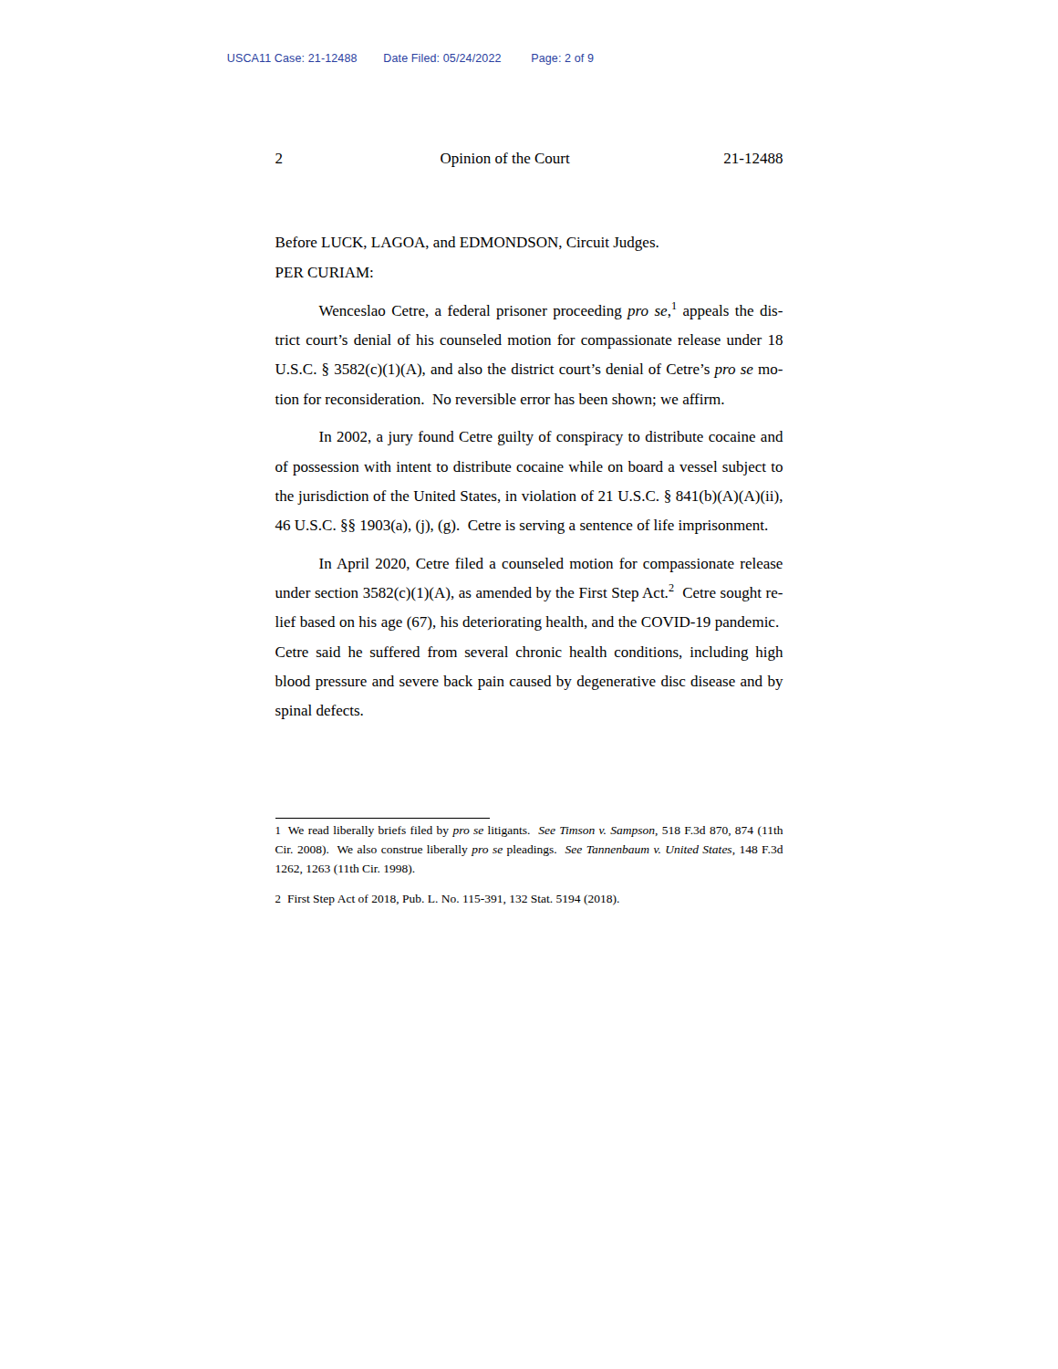USCA11 Case: 21-12488 Date Filed: 05/24/2022 Page: 2 of 9
2
Opinion of the Court
21-12488
Before LUCK, LAGOA, and EDMONDSON, Circuit Judges.
PER CURIAM:
Wenceslao Cetre, a federal prisoner proceeding pro se,1 appeals the district court’s denial of his counseled motion for compassionate release under 18 U.S.C. § 3582(c)(1)(A), and also the district court’s denial of Cetre’s pro se motion for reconsideration. No reversible error has been shown; we affirm.
In 2002, a jury found Cetre guilty of conspiracy to distribute cocaine and of possession with intent to distribute cocaine while on board a vessel subject to the jurisdiction of the United States, in violation of 21 U.S.C. § 841(b)(A)(A)(ii), 46 U.S.C. §§ 1903(a), (j), (g). Cetre is serving a sentence of life imprisonment.
In April 2020, Cetre filed a counseled motion for compassionate release under section 3582(c)(1)(A), as amended by the First Step Act.2 Cetre sought relief based on his age (67), his deteriorating health, and the COVID-19 pandemic. Cetre said he suffered from several chronic health conditions, including high blood pressure and severe back pain caused by degenerative disc disease and by spinal defects.
1 We read liberally briefs filed by pro se litigants. See Timson v. Sampson, 518 F.3d 870, 874 (11th Cir. 2008). We also construe liberally pro se pleadings. See Tannenbaum v. United States, 148 F.3d 1262, 1263 (11th Cir. 1998).
2 First Step Act of 2018, Pub. L. No. 115-391, 132 Stat. 5194 (2018).